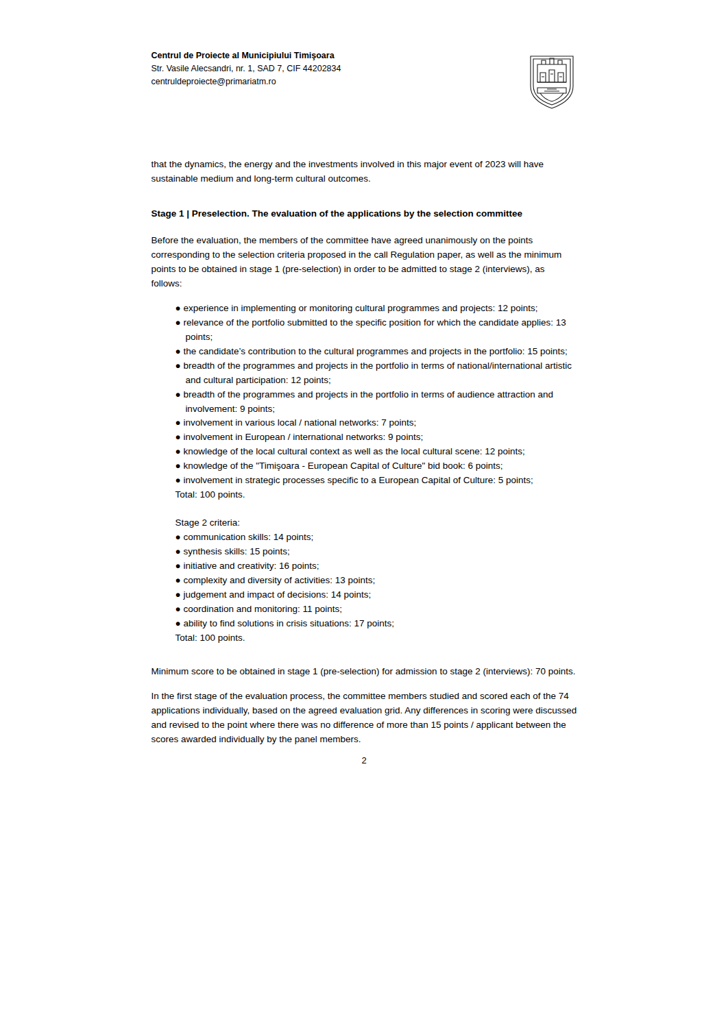Centrul de Proiecte al Municipiului Timişoara
Str. Vasile Alecsandri, nr. 1, SAD 7, CIF 44202834
centruldeproiecte@primariatm.ro
that the dynamics, the energy and the investments involved in this major event of 2023 will have sustainable medium and long-term cultural outcomes.
Stage 1 | Preselection. The evaluation of the applications by the selection committee
Before the evaluation, the members of the committee have agreed unanimously on the points corresponding to the selection criteria proposed in the call Regulation paper, as well as the minimum points to be obtained in stage 1 (pre-selection) in order to be admitted to stage 2 (interviews), as follows:
● experience in implementing or monitoring cultural programmes and projects: 12 points;
● relevance of the portfolio submitted to the specific position for which the candidate applies: 13 points;
● the candidate’s contribution to the cultural programmes and projects in the portfolio: 15 points;
● breadth of the programmes and projects in the portfolio in terms of national/international artistic and cultural participation: 12 points;
● breadth of the programmes and projects in the portfolio in terms of audience attraction and involvement: 9 points;
● involvement in various local / national networks: 7 points;
● involvement in European / international networks: 9 points;
● knowledge of the local cultural context as well as the local cultural scene: 12 points;
● knowledge of the "Timişoara - European Capital of Culture" bid book: 6 points;
● involvement in strategic processes specific to a European Capital of Culture: 5 points;
Total: 100 points.
Stage 2 criteria:
● communication skills: 14 points;
● synthesis skills: 15 points;
● initiative and creativity: 16 points;
● complexity and diversity of activities: 13 points;
● judgement and impact of decisions: 14 points;
● coordination and monitoring: 11 points;
● ability to find solutions in crisis situations: 17 points;
Total: 100 points.
Minimum score to be obtained in stage 1 (pre-selection) for admission to stage 2 (interviews): 70 points.
In the first stage of the evaluation process, the committee members studied and scored each of the 74 applications individually, based on the agreed evaluation grid. Any differences in scoring were discussed and revised to the point where there was no difference of more than 15 points / applicant between the scores awarded individually by the panel members.
2